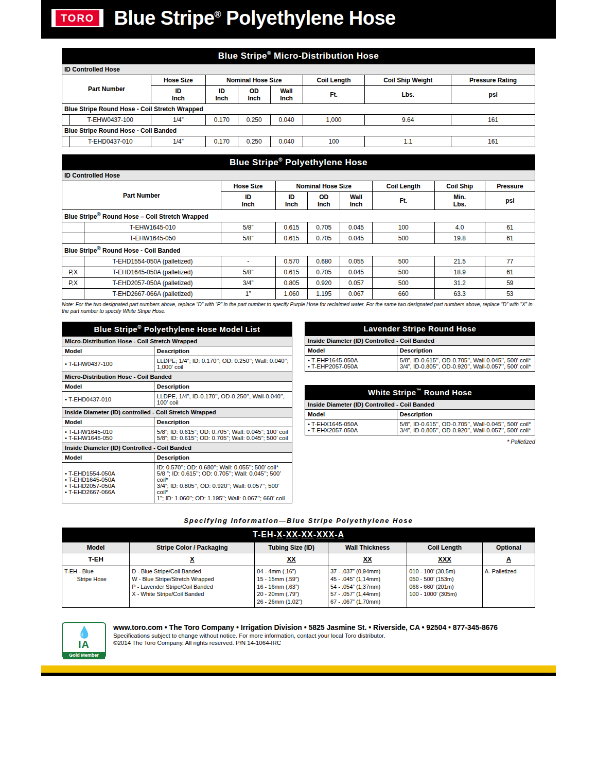TORO
Blue Stripe® Polyethylene Hose
Blue Stripe ® Micro-Distribution Hose
| ID Controlled Hose |
| Part Number | Hose Size | Nominal Hose Size | Coil Length | Coil Ship Weight | Pressure Rating |
| ID Inch | ID Inch | OD Inch | Wall Inch | Ft. | Lbs. | psi |
| Blue Stripe Round Hose - Coil Stretch Wrapped |
| | T-EHW0437-100 | 1/4” | 0.170 | 0.250 | 0.040 | 1,000 | 9.64 | 161 |
| Blue Stripe Round Hose - Coil Banded |
| | T-EHD0437-010 | 1/4” | 0.170 | 0.250 | 0.040 | 100 | 1.1 | 161 |
Blue Stripe ® Polyethylene Hose
| ID Controlled Hose |
| Part Number | Hose Size | Nominal Hose Size | Coil Length | Coil Ship | Pressure |
| ID Inch | ID Inch | OD Inch | Wall Inch | Ft. | Min. Lbs. | psi |
| Blue Stripe ® Round Hose – Coil Stretch Wrapped |
| | T-EHW1645-010 | 5/8” | 0.615 | 0.705 | 0.045 | 100 | 4.0 | 61 |
| | T-EHW1645-050 | 5/8” | 0.615 | 0.705 | 0.045 | 500 | 19.8 | 61 |
| Blue Stripe ® Round Hose - Coil Banded |
| | T-EHD1554-050A (palletized) | - | 0.570 | 0.680 | 0.055 | 500 | 21.5 | 77 |
| P,X | T-EHD1645-050A (palletized) | 5/8” | 0.615 | 0.705 | 0.045 | 500 | 18.9 | 61 |
| P,X | T-EHD2057-050A (palletized) | 3/4” | 0.805 | 0.920 | 0.057 | 500 | 31.2 | 59 |
| | T-EHD2667-066A (palletized) | 1” | 1.060 | 1.195 | 0.067 | 660 | 63.3 | 53 |
Note: For the two designated part numbers above, replace “D” with “P” in the part number to specify Purple Hose for reclaimed water. For the same two designated part numbers above, replace “D” with “X” in the part number to specify White Stripe Hose.
Blue Stripe ® Polyethylene Hose Model List
| Micro-Distribution Hose - Coil Stretch Wrapped |
| Model | Description |
| • T-EHW0437-100 | LLDPE; 1/4”; ID: 0.170’’; OD: 0.250’’; Wall: 0.040’’; 1,000’ coil |
| Micro-Distribution Hose - Coil Banded |
| Model | Description |
| • T-EHD0437-010 | LLDPE, 1/4”, ID-0.170’’, OD-0.250’’, Wall-0.040’’, 100’ coil |
| Inside Diameter (ID) controlled - Coil Stretch Wrapped |
| Model | Description |
| • T-EHW1645-010 • T-EHW1645-050 | 5/8”; ID: 0.615”; OD: 0.705”; Wall: 0.045”; 100’ coil 5/8”; ID: 0.615”; OD: 0.705”; Wall: 0.045”; 500’ coil |
| Inside Diameter (ID) Controlled - Coil Banded |
| Model | Description |
| • T-EHD1554-050A • T-EHD1645-050A • T-EHD2057-050A • T-EHD2667-066A | ID: 0.570’’; OD: 0.680’’; Wall: 0.055’’; 500’ coil* 5/8 ”; ID: 0.615’’; OD: 0.705’’; Wall: 0.045’’; 500’ coil* 3/4”; ID: 0.805’’, OD: 0.920’’; Wall: 0.057’’; 500’ coil* 1”; ID: 1.060’’; OD: 1.195’’; Wall: 0.067’’; 660’ coil |
Lavender Stripe Round Hose
| Inside Diameter (ID) Controlled - Coil Banded |
| Model | Description |
| • T-EHP1645-050A • T-EHP2057-050A | 5/8”, ID-0.615’’, OD-0.705’’, Wall-0.045’’, 500’ coil* 3/4”, ID-0.805’’, OD-0.920’’, Wall-0.057’’, 500’ coil* |
White Stripe ™ Round Hose
| Inside Diameter (ID) Controlled - Coil Banded |
| Model | Description |
| • T-EHX1645-050A • T-EHX2057-050A | 5/8”, ID-0.615’’, OD-0.705’’, Wall-0.045’’, 500’ coil* 3/4”, ID-0.805’’, OD-0.920’’, Wall-0.057’’, 500’ coil* |
* Palletized
Specifying Information—Blue Stripe Polyethylene Hose
T-EH- X - XX - XX - XXX - A
| Model | Stripe Color / Packaging | Tubing Size (ID) | Wall Thickness | Coil Length | Optional |
| --- | --- | --- | --- | --- | --- |
| T-EH | X | XX | XX | XXX | A |
| T-EH - Blue Stripe Hose | D - Blue Stripe/Coil Banded W - Blue Stripe/Stretch Wrapped P - Lavender Stripe/Coil Banded X - White Stripe/Coil Banded | 04 - 4mm (.16”) 15 - 15mm (.59”) 16 - 16mm (.63”) 20 - 20mm (.79”) 26 - 26mm (1.02”) | 37 - .037” (0,94mm) 45 - .045” (1,14mm) 54 - .054” (1,37mm) 57 - .057” (1,44mm) 67 - .067” (1,70mm) | 010 - 100’ (30,5m) 050 - 500’ (153m) 066 - 660’ (201m) 100 - 1000’ (305m) | A- Palletized |
💧
IA
Gold Member
www.toro.com • The Toro Company • Irrigation Division • 5825 Jasmine St. • Riverside, CA • 92504 • 877-345-8676
Specifications subject to change without notice. For more information, contact your local Toro distributor.
©2014 The Toro Company. All rights reserved. P/N 14-1064-IRC